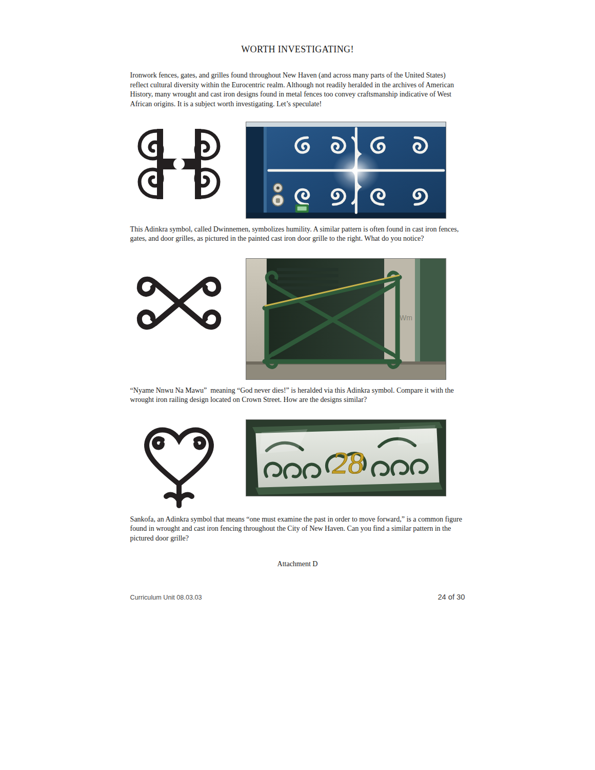WORTH INVESTIGATING!
Ironwork fences, gates, and grilles found throughout New Haven (and across many parts of the United States) reflect cultural diversity within the Eurocentric realm. Although not readily heralded in the archives of American History, many wrought and cast iron designs found in metal fences too convey craftsmanship indicative of West African origins. It is a subject worth investigating. Let’s speculate!
This Adinkra symbol, called Dwinnemen, symbolizes humility. A similar pattern is often found in cast iron fences, gates, and door grilles, as pictured in the painted cast iron door grille to the right. What do you notice?
Wm
“Nyame Nnwu Na Mawu” meaning “God never dies!” is heralded via this Adinkra symbol. Compare it with the wrought iron railing design located on Crown Street. How are the designs similar?
28
Sankofa, an Adinkra symbol that means “one must examine the past in order to move forward,” is a common figure found in wrought and cast iron fencing throughout the City of New Haven. Can you find a similar pattern in the pictured door grille?
Attachment D
Curriculum Unit 08.03.03
24 of 30